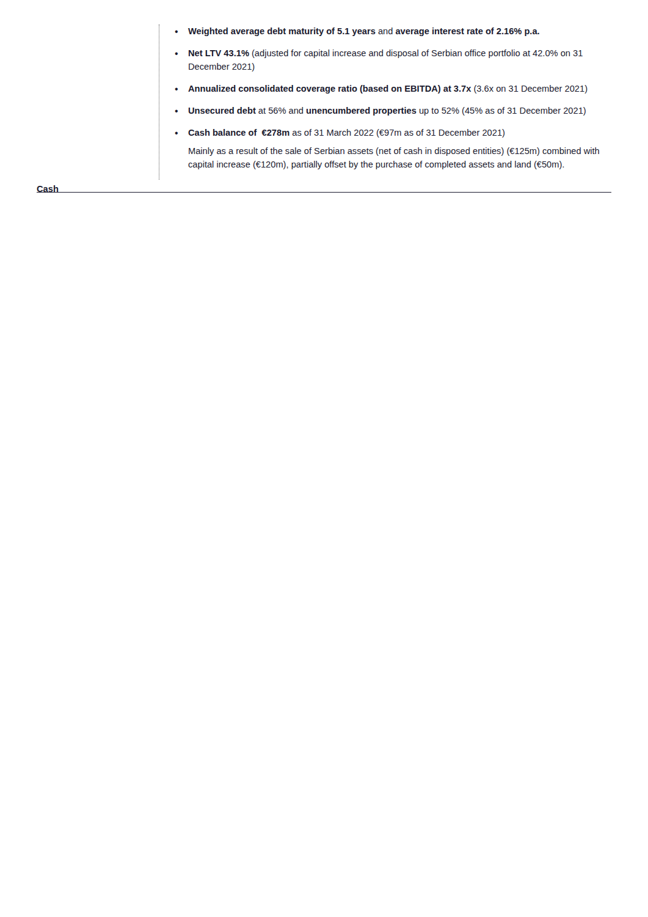Cash
Weighted average debt maturity of 5.1 years and average interest rate of 2.16% p.a.
Net LTV 43.1% (adjusted for capital increase and disposal of Serbian office portfolio at 42.0% on 31 December 2021)
Annualized consolidated coverage ratio (based on EBITDA) at 3.7x (3.6x on 31 December 2021)
Unsecured debt at 56% and unencumbered properties up to 52% (45% as of 31 December 2021)
Cash balance of €278m as of 31 March 2022 (€97m as of 31 December 2021)
Mainly as a result of the sale of Serbian assets (net of cash in disposed entities) (€125m) combined with capital increase (€120m), partially offset by the purchase of completed assets and land (€50m).